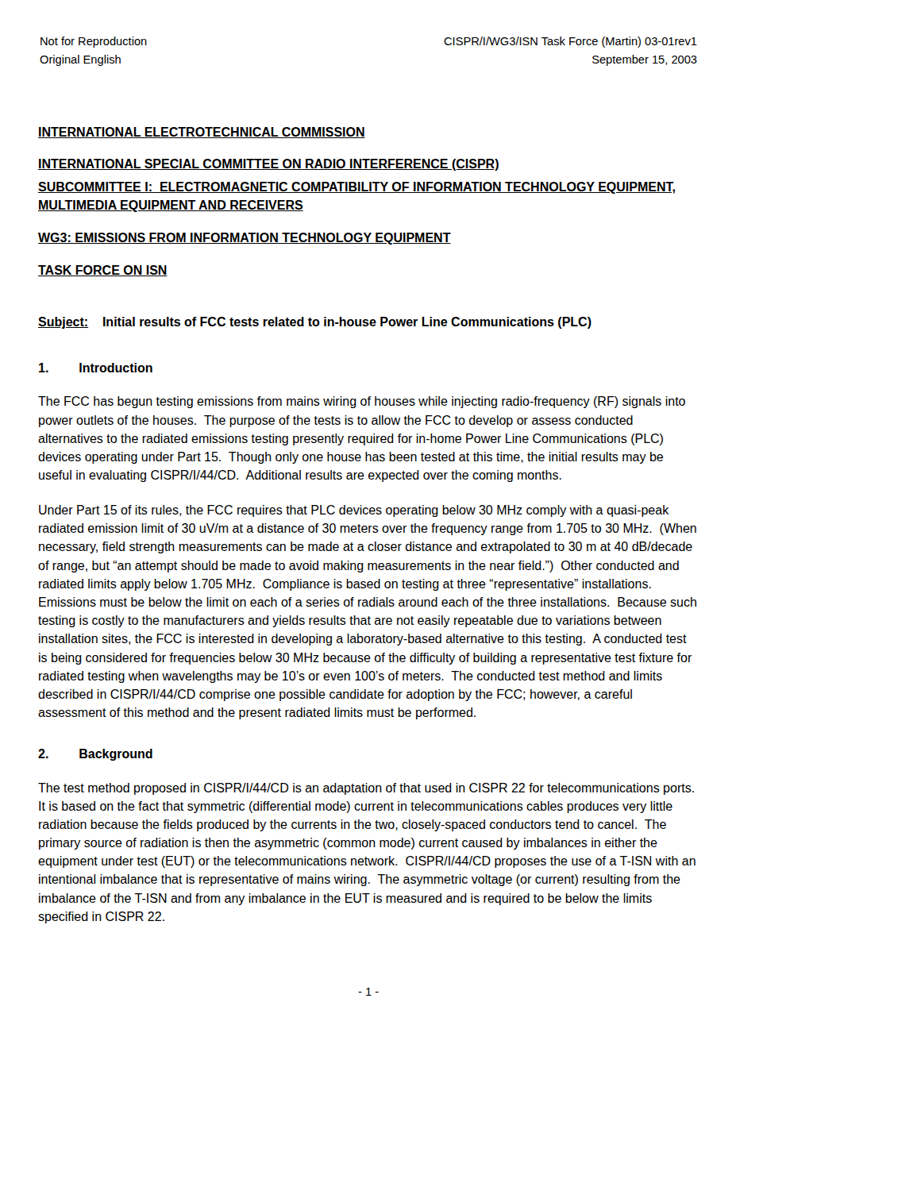| Not for Reproduction | CISPR/I/WG3/ISN Task Force (Martin) 03-01rev1 |
| Original English | September 15, 2003 |
INTERNATIONAL ELECTROTECHNICAL COMMISSION
INTERNATIONAL SPECIAL COMMITTEE ON RADIO INTERFERENCE (CISPR)
SUBCOMMITTEE I: ELECTROMAGNETIC COMPATIBILITY OF INFORMATION TECHNOLOGY EQUIPMENT, MULTIMEDIA EQUIPMENT AND RECEIVERS
WG3: EMISSIONS FROM INFORMATION TECHNOLOGY EQUIPMENT
TASK FORCE ON ISN
Subject: Initial results of FCC tests related to in-house Power Line Communications (PLC)
1. Introduction
The FCC has begun testing emissions from mains wiring of houses while injecting radio-frequency (RF) signals into power outlets of the houses. The purpose of the tests is to allow the FCC to develop or assess conducted alternatives to the radiated emissions testing presently required for in-home Power Line Communications (PLC) devices operating under Part 15. Though only one house has been tested at this time, the initial results may be useful in evaluating CISPR/I/44/CD. Additional results are expected over the coming months.
Under Part 15 of its rules, the FCC requires that PLC devices operating below 30 MHz comply with a quasi-peak radiated emission limit of 30 uV/m at a distance of 30 meters over the frequency range from 1.705 to 30 MHz. (When necessary, field strength measurements can be made at a closer distance and extrapolated to 30 m at 40 dB/decade of range, but “an attempt should be made to avoid making measurements in the near field.”) Other conducted and radiated limits apply below 1.705 MHz. Compliance is based on testing at three “representative” installations. Emissions must be below the limit on each of a series of radials around each of the three installations. Because such testing is costly to the manufacturers and yields results that are not easily repeatable due to variations between installation sites, the FCC is interested in developing a laboratory-based alternative to this testing. A conducted test is being considered for frequencies below 30 MHz because of the difficulty of building a representative test fixture for radiated testing when wavelengths may be 10’s or even 100’s of meters. The conducted test method and limits described in CISPR/I/44/CD comprise one possible candidate for adoption by the FCC; however, a careful assessment of this method and the present radiated limits must be performed.
2. Background
The test method proposed in CISPR/I/44/CD is an adaptation of that used in CISPR 22 for telecommunications ports. It is based on the fact that symmetric (differential mode) current in telecommunications cables produces very little radiation because the fields produced by the currents in the two, closely-spaced conductors tend to cancel. The primary source of radiation is then the asymmetric (common mode) current caused by imbalances in either the equipment under test (EUT) or the telecommunications network. CISPR/I/44/CD proposes the use of a T-ISN with an intentional imbalance that is representative of mains wiring. The asymmetric voltage (or current) resulting from the imbalance of the T-ISN and from any imbalance in the EUT is measured and is required to be below the limits specified in CISPR 22.
- 1 -